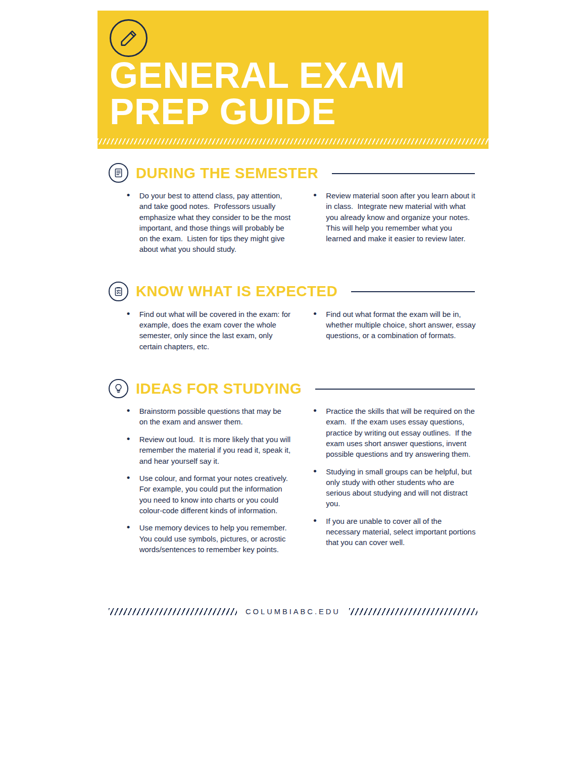General Exam Prep Guide
During the Semester
Do your best to attend class, pay attention, and take good notes. Professors usually emphasize what they consider to be the most important, and those things will probably be on the exam. Listen for tips they might give about what you should study.
Review material soon after you learn about it in class. Integrate new material with what you already know and organize your notes. This will help you remember what you learned and make it easier to review later.
Know What is Expected
Find out what will be covered in the exam: for example, does the exam cover the whole semester, only since the last exam, only certain chapters, etc.
Find out what format the exam will be in, whether multiple choice, short answer, essay questions, or a combination of formats.
Ideas for Studying
Brainstorm possible questions that may be on the exam and answer them.
Review out loud. It is more likely that you will remember the material if you read it, speak it, and hear yourself say it.
Use colour, and format your notes creatively. For example, you could put the information you need to know into charts or you could colour-code different kinds of information.
Use memory devices to help you remember. You could use symbols, pictures, or acrostic words/sentences to remember key points.
Practice the skills that will be required on the exam. If the exam uses essay questions, practice by writing out essay outlines. If the exam uses short answer questions, invent possible questions and try answering them.
Studying in small groups can be helpful, but only study with other students who are serious about studying and will not distract you.
If you are unable to cover all of the necessary material, select important portions that you can cover well.
COLUMBIABC.EDU